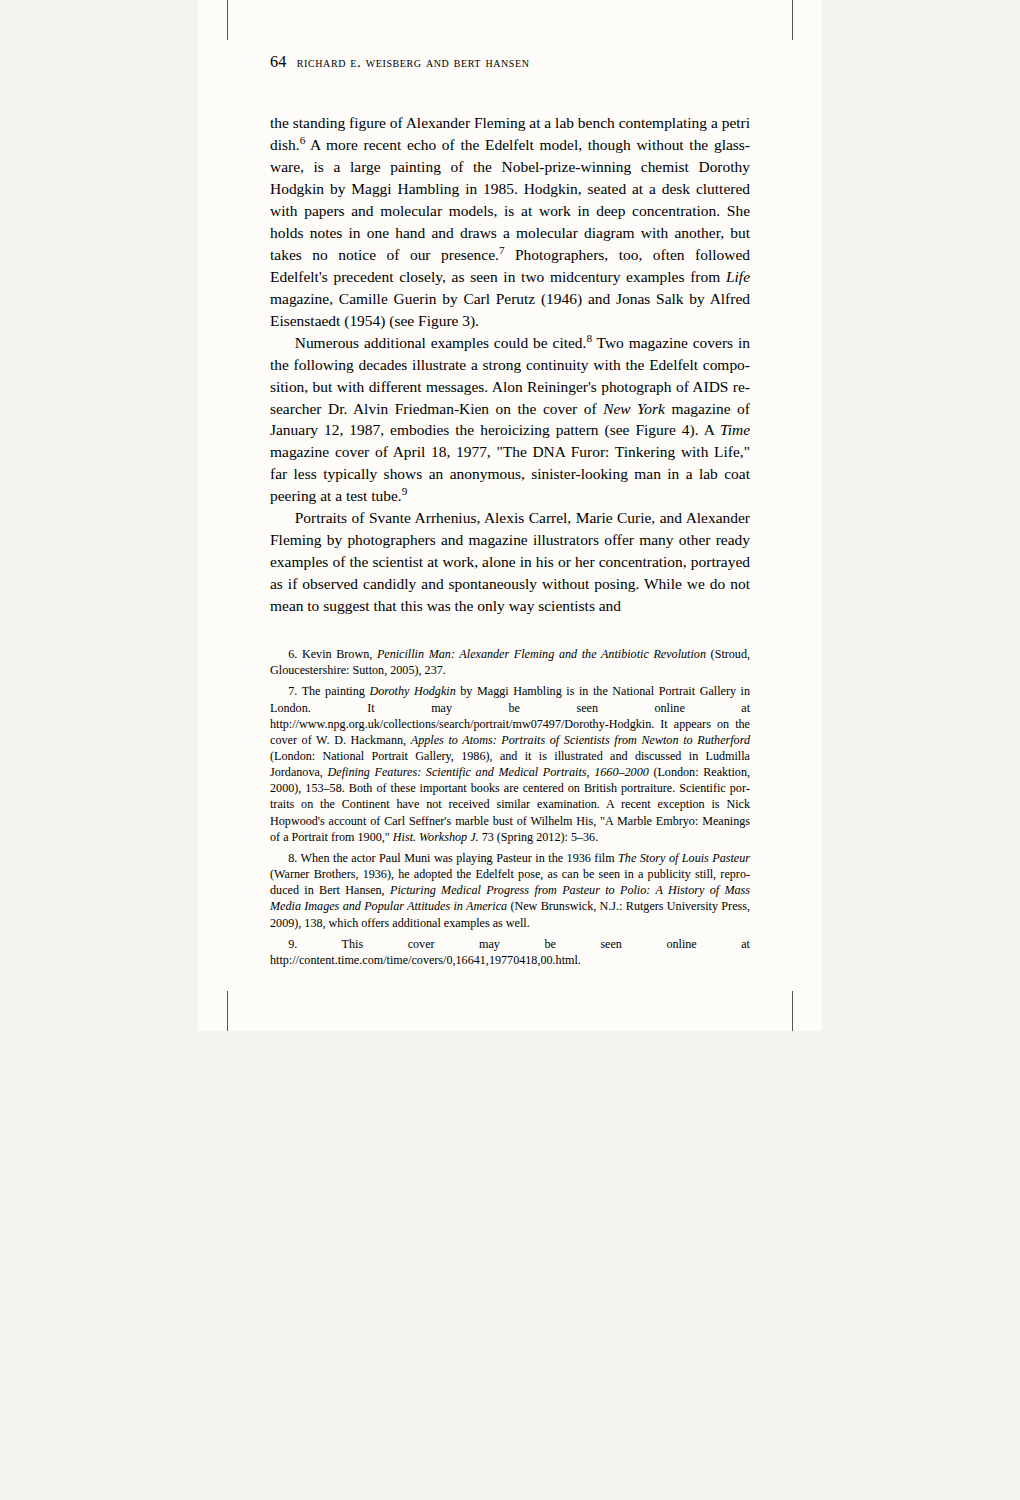64 richard e. weisberg and bert hansen
the standing figure of Alexander Fleming at a lab bench contemplating a petri dish.6 A more recent echo of the Edelfelt model, though without the glassware, is a large painting of the Nobel-prize-winning chemist Dorothy Hodgkin by Maggi Hambling in 1985. Hodgkin, seated at a desk cluttered with papers and molecular models, is at work in deep concentration. She holds notes in one hand and draws a molecular diagram with another, but takes no notice of our presence.7 Photographers, too, often followed Edelfelt's precedent closely, as seen in two midcentury examples from Life magazine, Camille Guerin by Carl Perutz (1946) and Jonas Salk by Alfred Eisenstaedt (1954) (see Figure 3).
Numerous additional examples could be cited.8 Two magazine covers in the following decades illustrate a strong continuity with the Edelfelt composition, but with different messages. Alon Reininger's photograph of AIDS researcher Dr. Alvin Friedman-Kien on the cover of New York magazine of January 12, 1987, embodies the heroicizing pattern (see Figure 4). A Time magazine cover of April 18, 1977, "The DNA Furor: Tinkering with Life," far less typically shows an anonymous, sinister-looking man in a lab coat peering at a test tube.9
Portraits of Svante Arrhenius, Alexis Carrel, Marie Curie, and Alexander Fleming by photographers and magazine illustrators offer many other ready examples of the scientist at work, alone in his or her concentration, portrayed as if observed candidly and spontaneously without posing. While we do not mean to suggest that this was the only way scientists and
6. Kevin Brown, Penicillin Man: Alexander Fleming and the Antibiotic Revolution (Stroud, Gloucestershire: Sutton, 2005), 237.
7. The painting Dorothy Hodgkin by Maggi Hambling is in the National Portrait Gallery in London. It may be seen online at http://www.npg.org.uk/collections/search/portrait/mw07497/Dorothy-Hodgkin. It appears on the cover of W. D. Hackmann, Apples to Atoms: Portraits of Scientists from Newton to Rutherford (London: National Portrait Gallery, 1986), and it is illustrated and discussed in Ludmilla Jordanova, Defining Features: Scientific and Medical Portraits, 1660–2000 (London: Reaktion, 2000), 153–58. Both of these important books are centered on British portraiture. Scientific portraits on the Continent have not received similar examination. A recent exception is Nick Hopwood's account of Carl Seffner's marble bust of Wilhelm His, "A Marble Embryo: Meanings of a Portrait from 1900," Hist. Workshop J. 73 (Spring 2012): 5–36.
8. When the actor Paul Muni was playing Pasteur in the 1936 film The Story of Louis Pasteur (Warner Brothers, 1936), he adopted the Edelfelt pose, as can be seen in a publicity still, reproduced in Bert Hansen, Picturing Medical Progress from Pasteur to Polio: A History of Mass Media Images and Popular Attitudes in America (New Brunswick, N.J.: Rutgers University Press, 2009), 138, which offers additional examples as well.
9. This cover may be seen online at http://content.time.com/time/covers/0,16641,19770418,00.html.